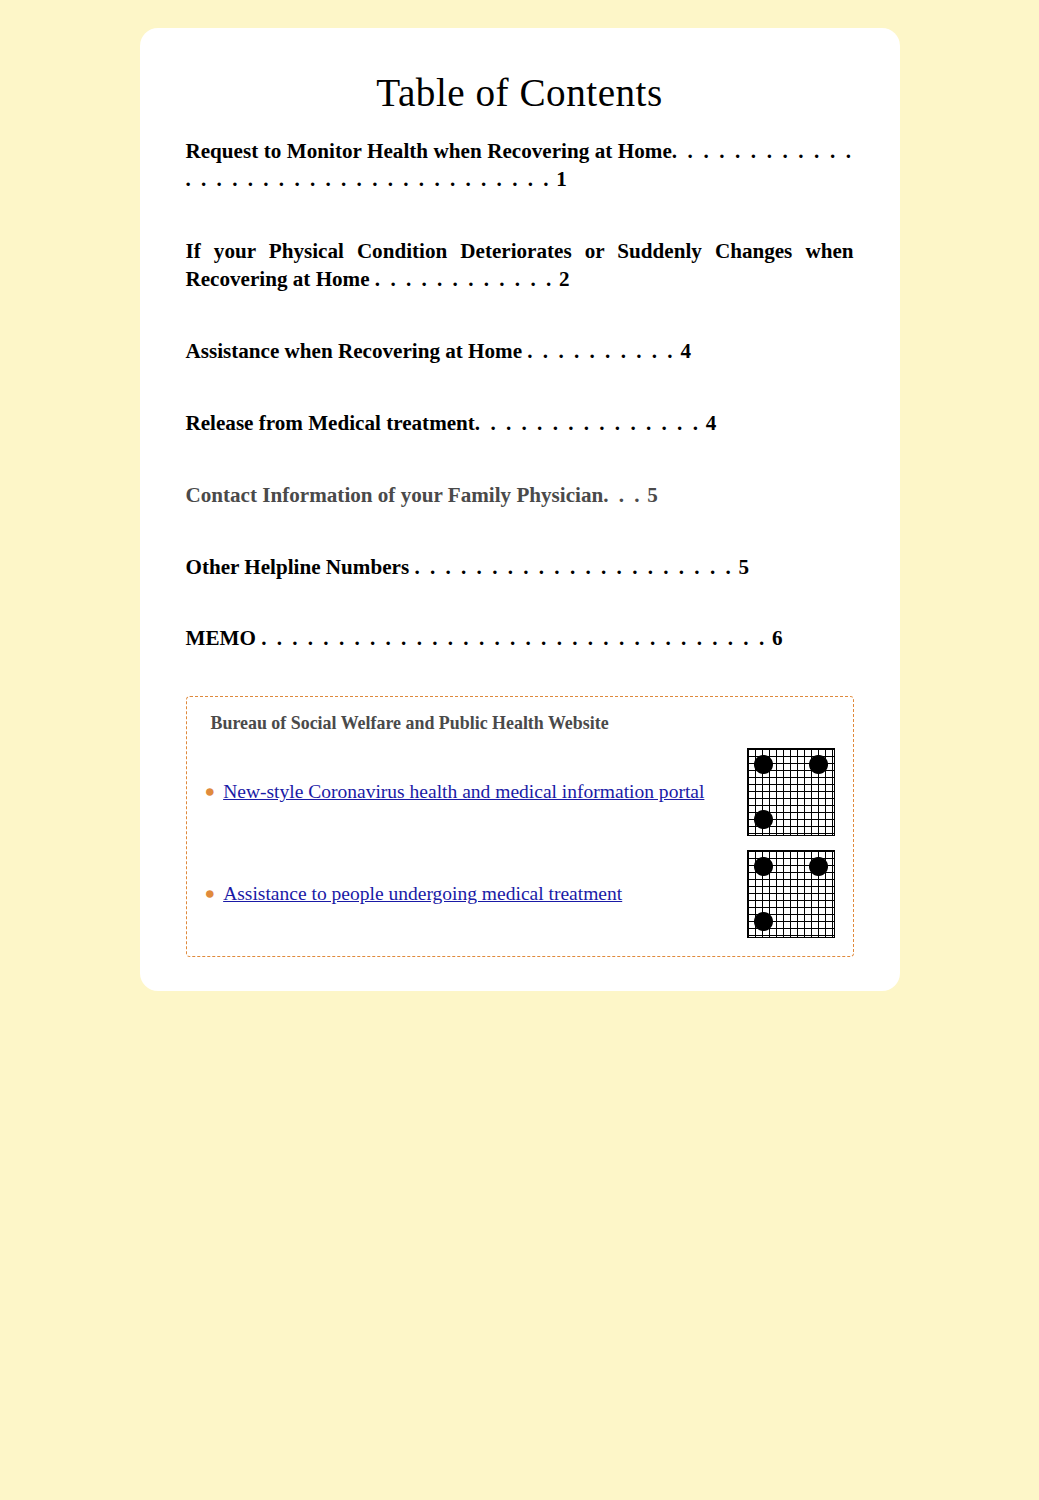Table of Contents
Request to Monitor Health when Recovering at Home. . . . . . . . . . . . . . . . . . . . . . . . . . . . . . . . . . . . 1
If your Physical Condition Deteriorates or Suddenly Changes when Recovering at Home . . . . . . . . . . . . 2
Assistance when Recovering at Home . . . . . . . . . . 4
Release from Medical treatment. . . . . . . . . . . . . . . 4
Contact Information of your Family Physician. . . 5
Other Helpline Numbers . . . . . . . . . . . . . . . . . . . . . 5
MEMO . . . . . . . . . . . . . . . . . . . . . . . . . . . . . . . . . 6
Bureau of Social Welfare and Public Health Website
● New-style Coronavirus health and medical information portal
● Assistance to people undergoing medical treatment